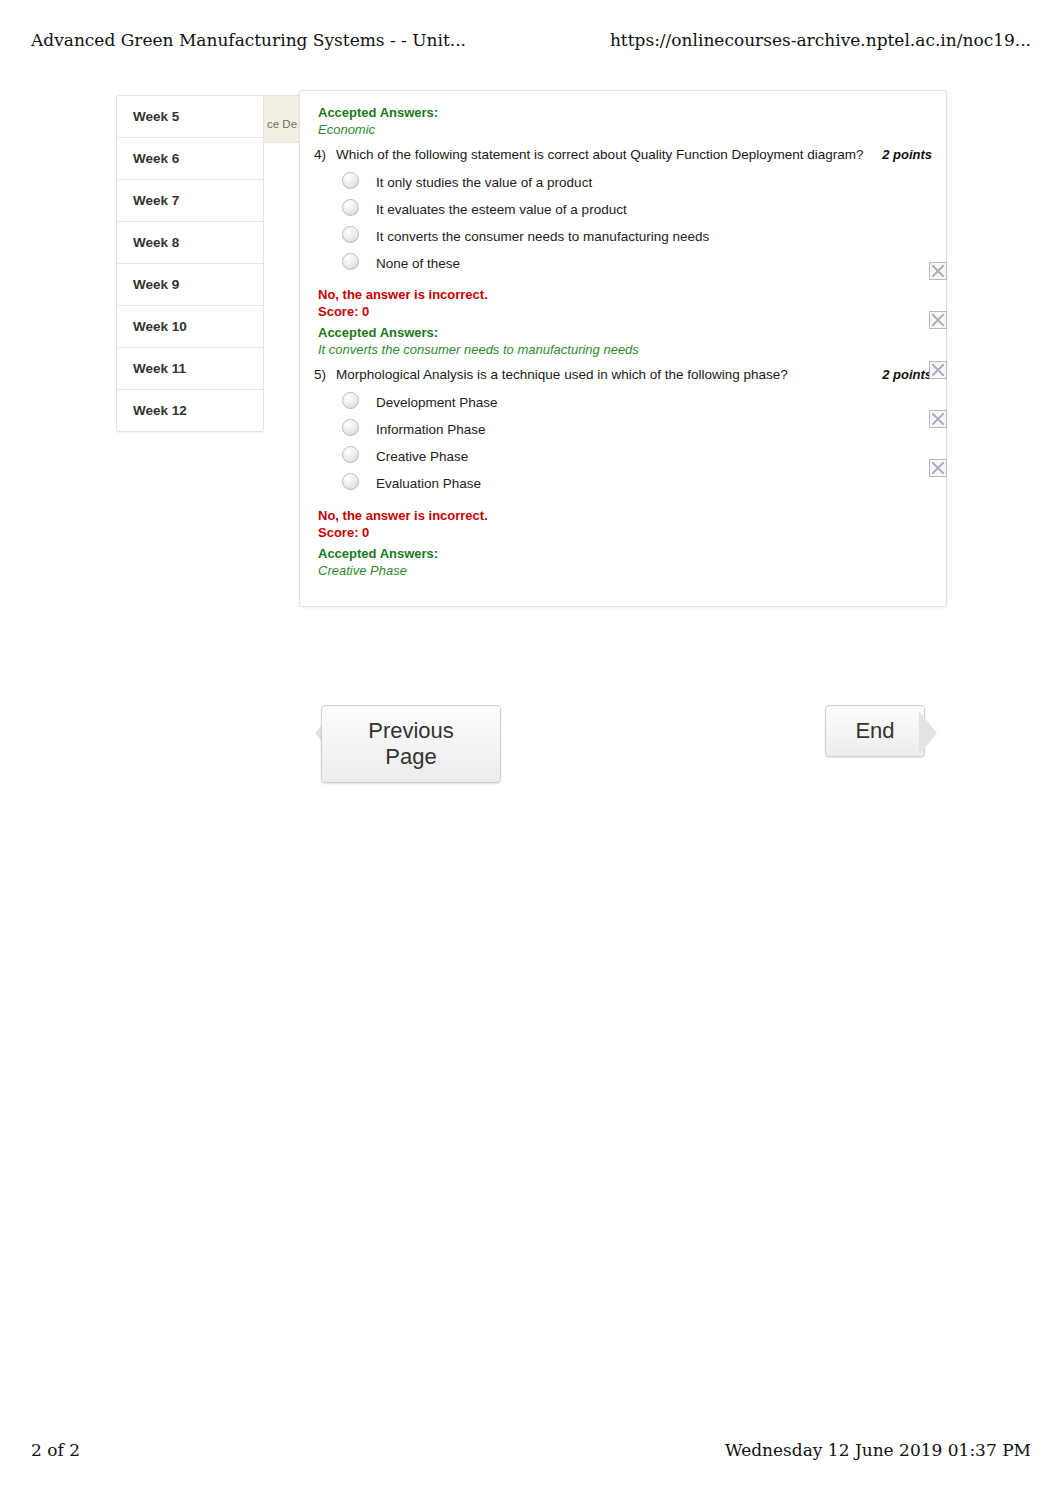Advanced Green Manufacturing Systems - - Unit...
https://onlinecourses-archive.nptel.ac.in/noc19...
ce De
Week 5
Week 6
Week 7
Week 8
Week 9
Week 10
Week 11
Week 12
Accepted Answers:
Economic
4) Which of the following statement is correct about Quality Function Deployment diagram? 2 points
It only studies the value of a product
It evaluates the esteem value of a product
It converts the consumer needs to manufacturing needs
None of these
No, the answer is incorrect.
Score: 0
Accepted Answers:
It converts the consumer needs to manufacturing needs
5) Morphological Analysis is a technique used in which of the following phase? 2 points
Development Phase
Information Phase
Creative Phase
Evaluation Phase
No, the answer is incorrect.
Score: 0
Accepted Answers:
Creative Phase
Previous Page
End
2 of 2
Wednesday 12 June 2019 01:37 PM